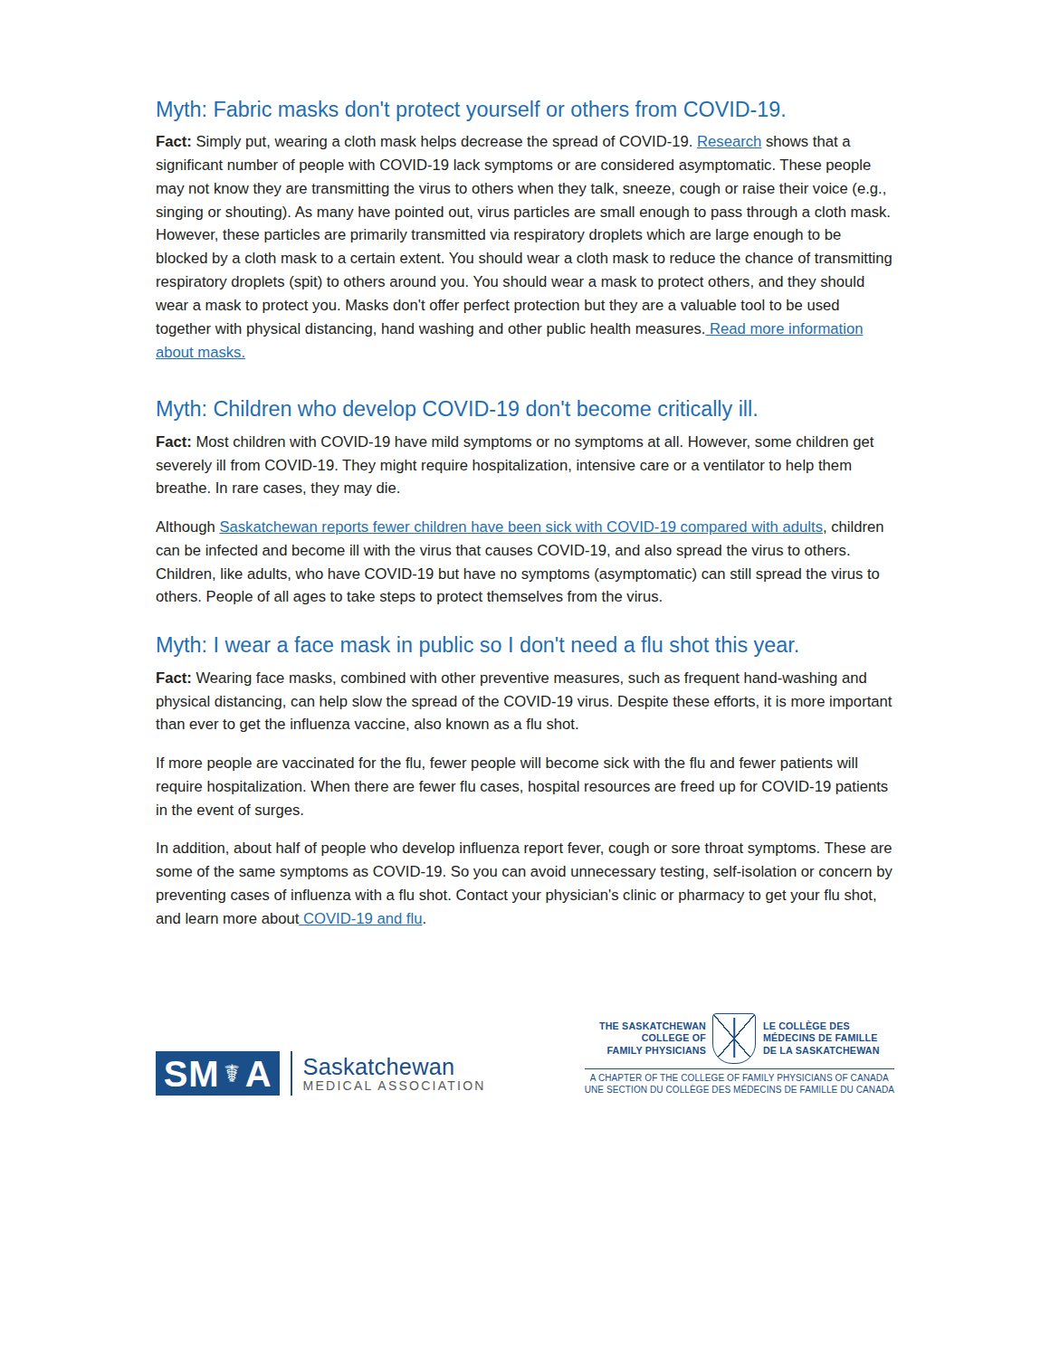Myth: Fabric masks don't protect yourself or others from COVID-19.
Fact: Simply put, wearing a cloth mask helps decrease the spread of COVID-19. Research shows that a significant number of people with COVID-19 lack symptoms or are considered asymptomatic. These people may not know they are transmitting the virus to others when they talk, sneeze, cough or raise their voice (e.g., singing or shouting). As many have pointed out, virus particles are small enough to pass through a cloth mask. However, these particles are primarily transmitted via respiratory droplets which are large enough to be blocked by a cloth mask to a certain extent. You should wear a cloth mask to reduce the chance of transmitting respiratory droplets (spit) to others around you. You should wear a mask to protect others, and they should wear a mask to protect you. Masks don't offer perfect protection but they are a valuable tool to be used together with physical distancing, hand washing and other public health measures. Read more information about masks.
Myth: Children who develop COVID-19 don't become critically ill.
Fact: Most children with COVID-19 have mild symptoms or no symptoms at all. However, some children get severely ill from COVID-19. They might require hospitalization, intensive care or a ventilator to help them breathe. In rare cases, they may die.
Although Saskatchewan reports fewer children have been sick with COVID-19 compared with adults, children can be infected and become ill with the virus that causes COVID-19, and also spread the virus to others. Children, like adults, who have COVID-19 but have no symptoms (asymptomatic) can still spread the virus to others. People of all ages to take steps to protect themselves from the virus.
Myth: I wear a face mask in public so I don't need a flu shot this year.
Fact: Wearing face masks, combined with other preventive measures, such as frequent hand-washing and physical distancing, can help slow the spread of the COVID-19 virus. Despite these efforts, it is more important than ever to get the influenza vaccine, also known as a flu shot.
If more people are vaccinated for the flu, fewer people will become sick with the flu and fewer patients will require hospitalization. When there are fewer flu cases, hospital resources are freed up for COVID-19 patients in the event of surges.
In addition, about half of people who develop influenza report fever, cough or sore throat symptoms. These are some of the same symptoms as COVID-19. So you can avoid unnecessary testing, self-isolation or concern by preventing cases of influenza with a flu shot. Contact your physician's clinic or pharmacy to get your flu shot, and learn more about COVID-19 and flu.
SM☤A
Saskatchewan
Medical Association
THE SASKATCHEWAN
COLLEGE OF
FAMILY PHYSICIANS
LE COLLÈGE DES
MÉDECINS DE FAMILLE
DE LA SASKATCHEWAN
A CHAPTER OF THE COLLEGE OF FAMILY PHYSICIANS OF CANADA
UNE SECTION DU COLLÈGE DES MÉDECINS DE FAMILLE DU CANADA